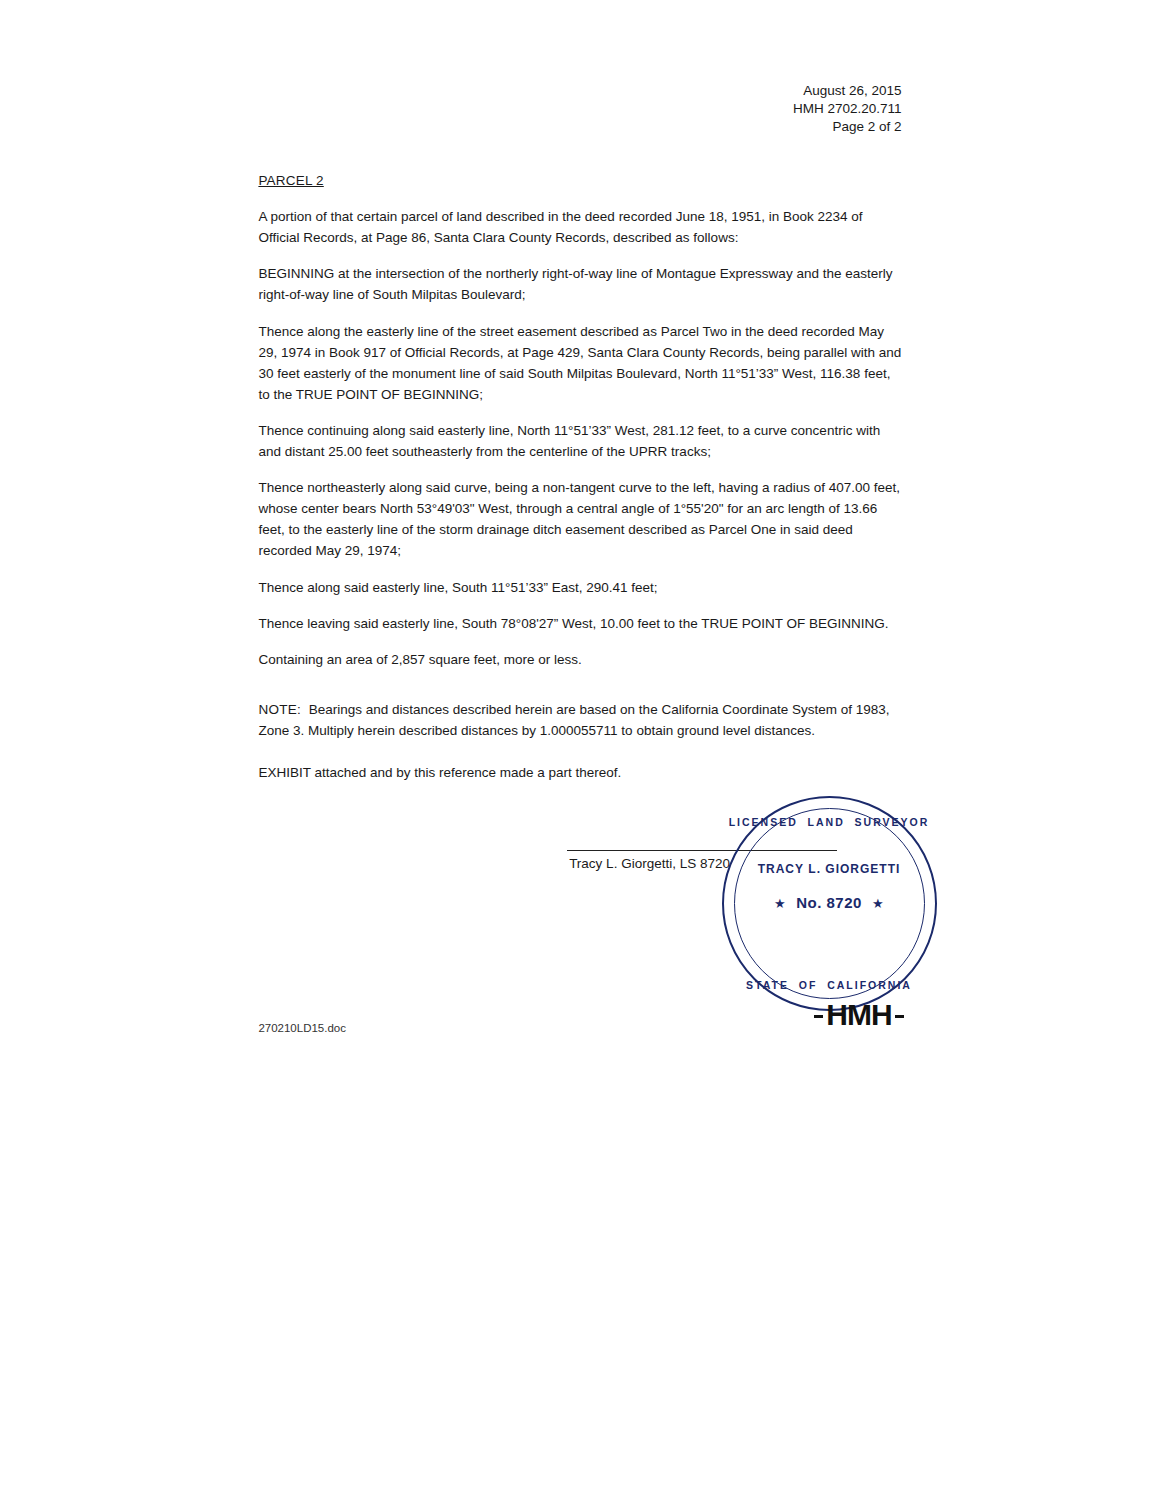August 26, 2015
HMH 2702.20.711
Page 2 of 2
PARCEL 2
A portion of that certain parcel of land described in the deed recorded June 18, 1951, in Book 2234 of Official Records, at Page 86, Santa Clara County Records, described as follows:
BEGINNING at the intersection of the northerly right-of-way line of Montague Expressway and the easterly right-of-way line of South Milpitas Boulevard;
Thence along the easterly line of the street easement described as Parcel Two in the deed recorded May 29, 1974 in Book 917 of Official Records, at Page 429, Santa Clara County Records, being parallel with and 30 feet easterly of the monument line of said South Milpitas Boulevard, North 11°51’33” West, 116.38 feet, to the TRUE POINT OF BEGINNING;
Thence continuing along said easterly line, North 11°51’33” West, 281.12 feet, to a curve concentric with and distant 25.00 feet southeasterly from the centerline of the UPRR tracks;
Thence northeasterly along said curve, being a non-tangent curve to the left, having a radius of 407.00 feet, whose center bears North 53°49'03" West, through a central angle of 1°55'20" for an arc length of 13.66 feet, to the easterly line of the storm drainage ditch easement described as Parcel One in said deed recorded May 29, 1974;
Thence along said easterly line, South 11°51’33” East, 290.41 feet;
Thence leaving said easterly line, South 78°08'27” West, 10.00 feet to the TRUE POINT OF BEGINNING.
Containing an area of 2,857 square feet, more or less.
NOTE: Bearings and distances described herein are based on the California Coordinate System of 1983, Zone 3. Multiply herein described distances by 1.000055711 to obtain ground level distances.
EXHIBIT attached and by this reference made a part thereof.
      
Tracy L. Giorgetti, LS 8720
LICENSED LAND SURVEYOR
TRACY L. GIORGETTI
★ No. 8720 ★
STATE OF CALIFORNIA
270210LD15.doc
HMH